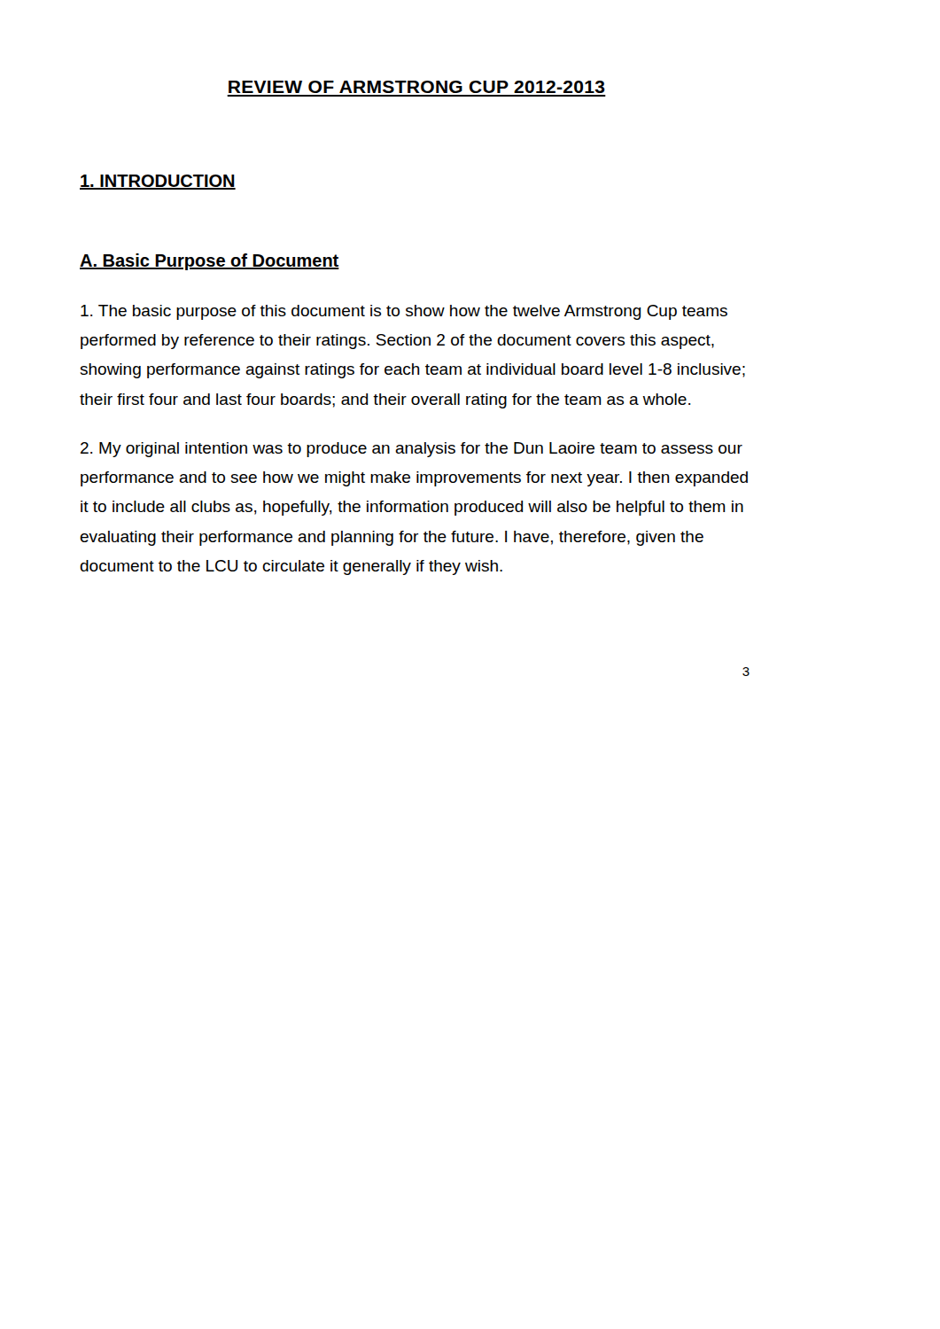REVIEW OF ARMSTRONG CUP 2012-2013
1. INTRODUCTION
A. Basic Purpose of Document
1. The basic purpose of this document is to show how the twelve Armstrong Cup teams performed by reference to their ratings. Section 2 of the document covers this aspect, showing performance against ratings for each team at individual board level 1-8 inclusive; their first four and last four boards; and their overall rating for the team as a whole.
2. My original intention was to produce an analysis for the Dun Laoire team to assess our performance and to see how we might make improvements for next year. I then expanded it to include all clubs as, hopefully, the information produced will also be helpful to them in evaluating their performance and planning for the future. I have, therefore, given the document to the LCU to circulate it generally if they wish.
3